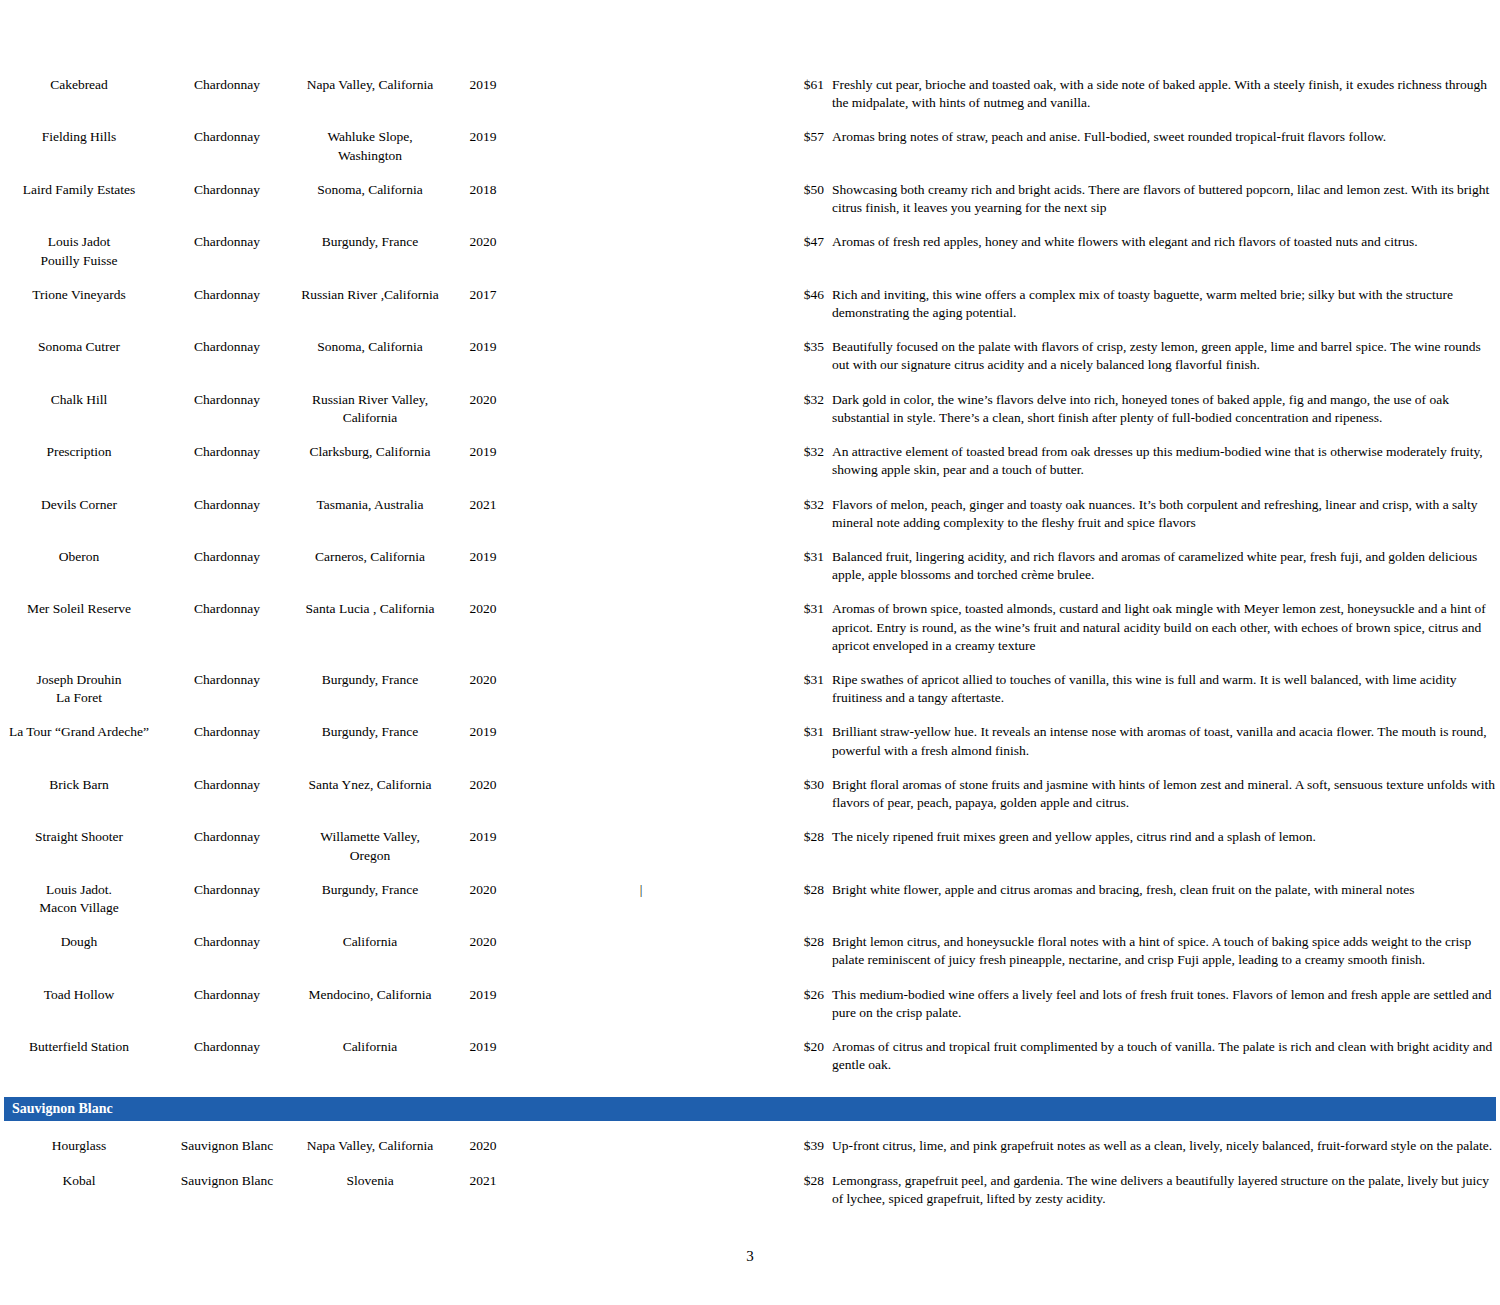| Cakebread | Chardonnay | Napa Valley, California | 2019 | | $61 | Freshly cut pear, brioche and toasted oak, with a side note of baked apple. With a steely finish, it exudes richness through the midpalate, with hints of nutmeg and vanilla. |
| Fielding Hills | Chardonnay | Wahluke Slope, Washington | 2019 | | $57 | Aromas bring notes of straw, peach and anise. Full-bodied, sweet rounded tropical-fruit flavors follow. |
| Laird Family Estates | Chardonnay | Sonoma, California | 2018 | | $50 | Showcasing both creamy rich and bright acids. There are flavors of buttered popcorn, lilac and lemon zest. With its bright citrus finish, it leaves you yearning for the next sip |
| Louis Jadot Pouilly Fuisse | Chardonnay | Burgundy, France | 2020 | | $47 | Aromas of fresh red apples, honey and white flowers with elegant and rich flavors of toasted nuts and citrus. |
| Trione Vineyards | Chardonnay | Russian River ,California | 2017 | | $46 | Rich and inviting, this wine offers a complex mix of toasty baguette, warm melted brie; silky but with the structure demonstrating the aging potential. |
| Sonoma Cutrer | Chardonnay | Sonoma, California | 2019 | | $35 | Beautifully focused on the palate with flavors of crisp, zesty lemon, green apple, lime and barrel spice. The wine rounds out with our signature citrus acidity and a nicely balanced long flavorful finish. |
| Chalk Hill | Chardonnay | Russian River Valley, California | 2020 | | $32 | Dark gold in color, the wine’s flavors delve into rich, honeyed tones of baked apple, fig and mango, the use of oak substantial in style. There’s a clean, short finish after plenty of full-bodied concentration and ripeness. |
| Prescription | Chardonnay | Clarksburg, California | 2019 | | $32 | An attractive element of toasted bread from oak dresses up this medium-bodied wine that is otherwise moderately fruity, showing apple skin, pear and a touch of butter. |
| Devils Corner | Chardonnay | Tasmania, Australia | 2021 | | $32 | Flavors of melon, peach, ginger and toasty oak nuances. It’s both corpulent and refreshing, linear and crisp, with a salty mineral note adding complexity to the fleshy fruit and spice flavors |
| Oberon | Chardonnay | Carneros, California | 2019 | | $31 | Balanced fruit, lingering acidity, and rich flavors and aromas of caramelized white pear, fresh fuji, and golden delicious apple, apple blossoms and torched crème brulee. |
| Mer Soleil Reserve | Chardonnay | Santa Lucia , California | 2020 | | $31 | Aromas of brown spice, toasted almonds, custard and light oak mingle with Meyer lemon zest, honeysuckle and a hint of apricot. Entry is round, as the wine’s fruit and natural acidity build on each other, with echoes of brown spice, citrus and apricot enveloped in a creamy texture |
| Joseph Drouhin La Foret | Chardonnay | Burgundy, France | 2020 | | $31 | Ripe swathes of apricot allied to touches of vanilla, this wine is full and warm. It is well balanced, with lime acidity fruitiness and a tangy aftertaste. |
| La Tour “Grand Ardeche” | Chardonnay | Burgundy, France | 2019 | | $31 | Brilliant straw-yellow hue. It reveals an intense nose with aromas of toast, vanilla and acacia flower. The mouth is round, powerful with a fresh almond finish. |
| Brick Barn | Chardonnay | Santa Ynez, California | 2020 | | $30 | Bright floral aromas of stone fruits and jasmine with hints of lemon zest and mineral. A soft, sensuous texture unfolds with flavors of pear, peach, papaya, golden apple and citrus. |
| Straight Shooter | Chardonnay | Willamette Valley, Oregon | 2019 | | $28 | The nicely ripened fruit mixes green and yellow apples, citrus rind and a splash of lemon. |
| Louis Jadot. Macon Village | Chardonnay | Burgundy, France | 2020 | / | $28 | Bright white flower, apple and citrus aromas and bracing, fresh, clean fruit on the palate, with mineral notes |
| Dough | Chardonnay | California | 2020 | | $28 | Bright lemon citrus, and honeysuckle floral notes with a hint of spice. A touch of baking spice adds weight to the crisp palate reminiscent of juicy fresh pineapple, nectarine, and crisp Fuji apple, leading to a creamy smooth finish. |
| Toad Hollow | Chardonnay | Mendocino, California | 2019 | | $26 | This medium-bodied wine offers a lively feel and lots of fresh fruit tones. Flavors of lemon and fresh apple are settled and pure on the crisp palate. |
| Butterfield Station | Chardonnay | California | 2019 | | $20 | Aromas of citrus and tropical fruit complimented by a touch of vanilla. The palate is rich and clean with bright acidity and gentle oak. |
| Sauvignon Blanc |
| Hourglass | Sauvignon Blanc | Napa Valley, California | 2020 | | $39 | Up-front citrus, lime, and pink grapefruit notes as well as a clean, lively, nicely balanced, fruit-forward style on the palate. |
| Kobal | Sauvignon Blanc | Slovenia | 2021 | | $28 | Lemongrass, grapefruit peel, and gardenia. The wine delivers a beautifully layered structure on the palate, lively but juicy of lychee, spiced grapefruit, lifted by zesty acidity. |
3